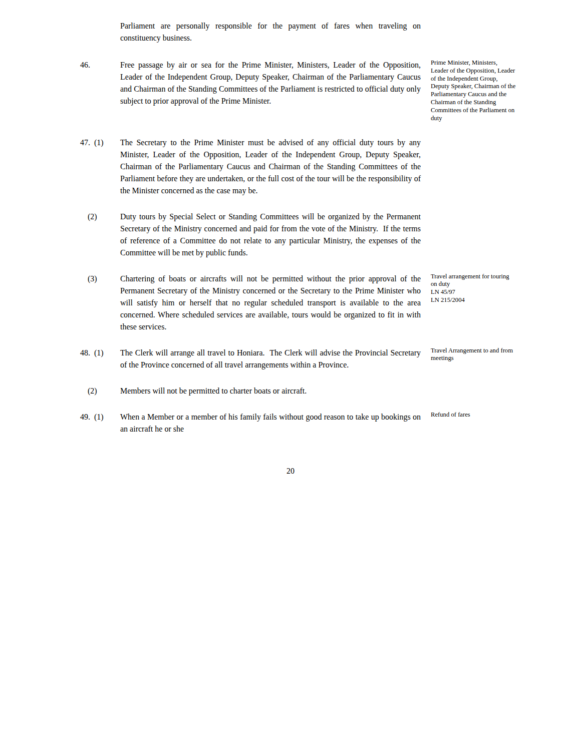Parliament are personally responsible for the payment of fares when traveling on constituency business.
46.
Free passage by air or sea for the Prime Minister, Ministers, Leader of the Opposition, Leader of the Independent Group, Deputy Speaker, Chairman of the Parliamentary Caucus and Chairman of the Standing Committees of the Parliament is restricted to official duty only subject to prior approval of the Prime Minister.
Prime Minister, Ministers, Leader of the Opposition, Leader of the Independent Group, Deputy Speaker, Chairman of the Parliamentary Caucus and the Chairman of the Standing Committees of the Parliament on duty
47. (1)
The Secretary to the Prime Minister must be advised of any official duty tours by any Minister, Leader of the Opposition, Leader of the Independent Group, Deputy Speaker, Chairman of the Parliamentary Caucus and Chairman of the Standing Committees of the Parliament before they are undertaken, or the full cost of the tour will be the responsibility of the Minister concerned as the case may be.
(2)
Duty tours by Special Select or Standing Committees will be organized by the Permanent Secretary of the Ministry concerned and paid for from the vote of the Ministry. If the terms of reference of a Committee do not relate to any particular Ministry, the expenses of the Committee will be met by public funds.
(3)
Chartering of boats or aircrafts will not be permitted without the prior approval of the Permanent Secretary of the Ministry concerned or the Secretary to the Prime Minister who will satisfy him or herself that no regular scheduled transport is available to the area concerned. Where scheduled services are available, tours would be organized to fit in with these services.
Travel arrangement for touring on duty
LN 45/97
LN 215/2004
48. (1)
The Clerk will arrange all travel to Honiara. The Clerk will advise the Provincial Secretary of the Province concerned of all travel arrangements within a Province.
Travel Arrangement to and from meetings
(2)
Members will not be permitted to charter boats or aircraft.
49. (1)
When a Member or a member of his family fails without good reason to take up bookings on an aircraft he or she
Refund of fares
20